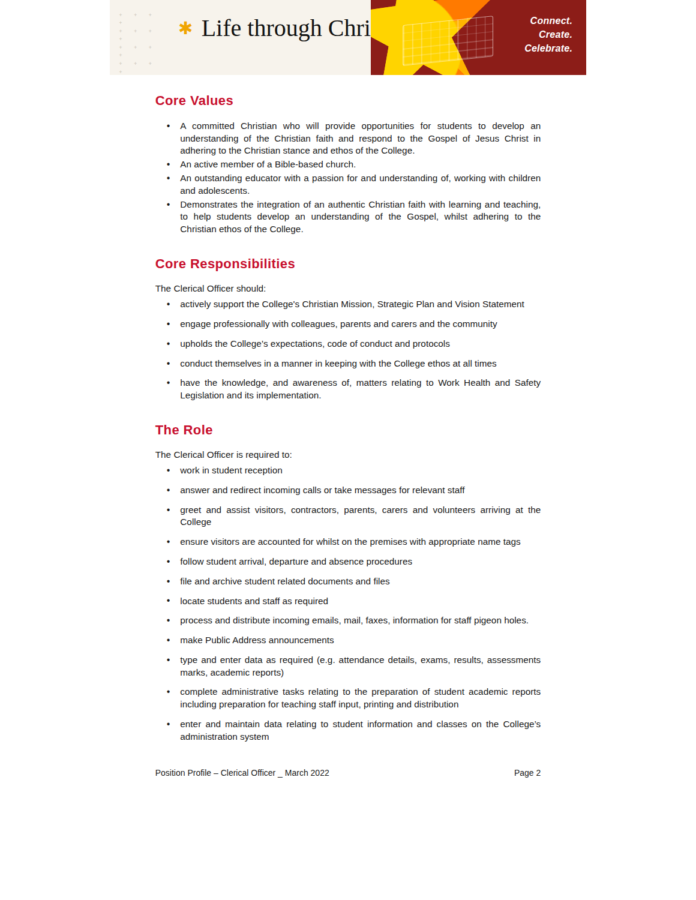+ + + +
+ + + +
+ + + +
+ + + +
+ + + +
✱ Life through Christ
Connect.
Create.
Celebrate.
Core Values
A committed Christian who will provide opportunities for students to develop an understanding of the Christian faith and respond to the Gospel of Jesus Christ in adhering to the Christian stance and ethos of the College.
An active member of a Bible-based church.
An outstanding educator with a passion for and understanding of, working with children and adolescents.
Demonstrates the integration of an authentic Christian faith with learning and teaching, to help students develop an understanding of the Gospel, whilst adhering to the Christian ethos of the College.
Core Responsibilities
The Clerical Officer should:
actively support the College's Christian Mission, Strategic Plan and Vision Statement
engage professionally with colleagues, parents and carers and the community
upholds the College’s expectations, code of conduct and protocols
conduct themselves in a manner in keeping with the College ethos at all times
have the knowledge, and awareness of, matters relating to Work Health and Safety Legislation and its implementation.
The Role
The Clerical Officer is required to:
work in student reception
answer and redirect incoming calls or take messages for relevant staff
greet and assist visitors, contractors, parents, carers and volunteers arriving at the College
ensure visitors are accounted for whilst on the premises with appropriate name tags
follow student arrival, departure and absence procedures
file and archive student related documents and files
locate students and staff as required
process and distribute incoming emails, mail, faxes, information for staff pigeon holes.
make Public Address announcements
type and enter data as required (e.g. attendance details, exams, results, assessments marks, academic reports)
complete administrative tasks relating to the preparation of student academic reports including preparation for teaching staff input, printing and distribution
enter and maintain data relating to student information and classes on the College’s administration system
Position Profile – Clerical Officer _ March 2022 Page 2